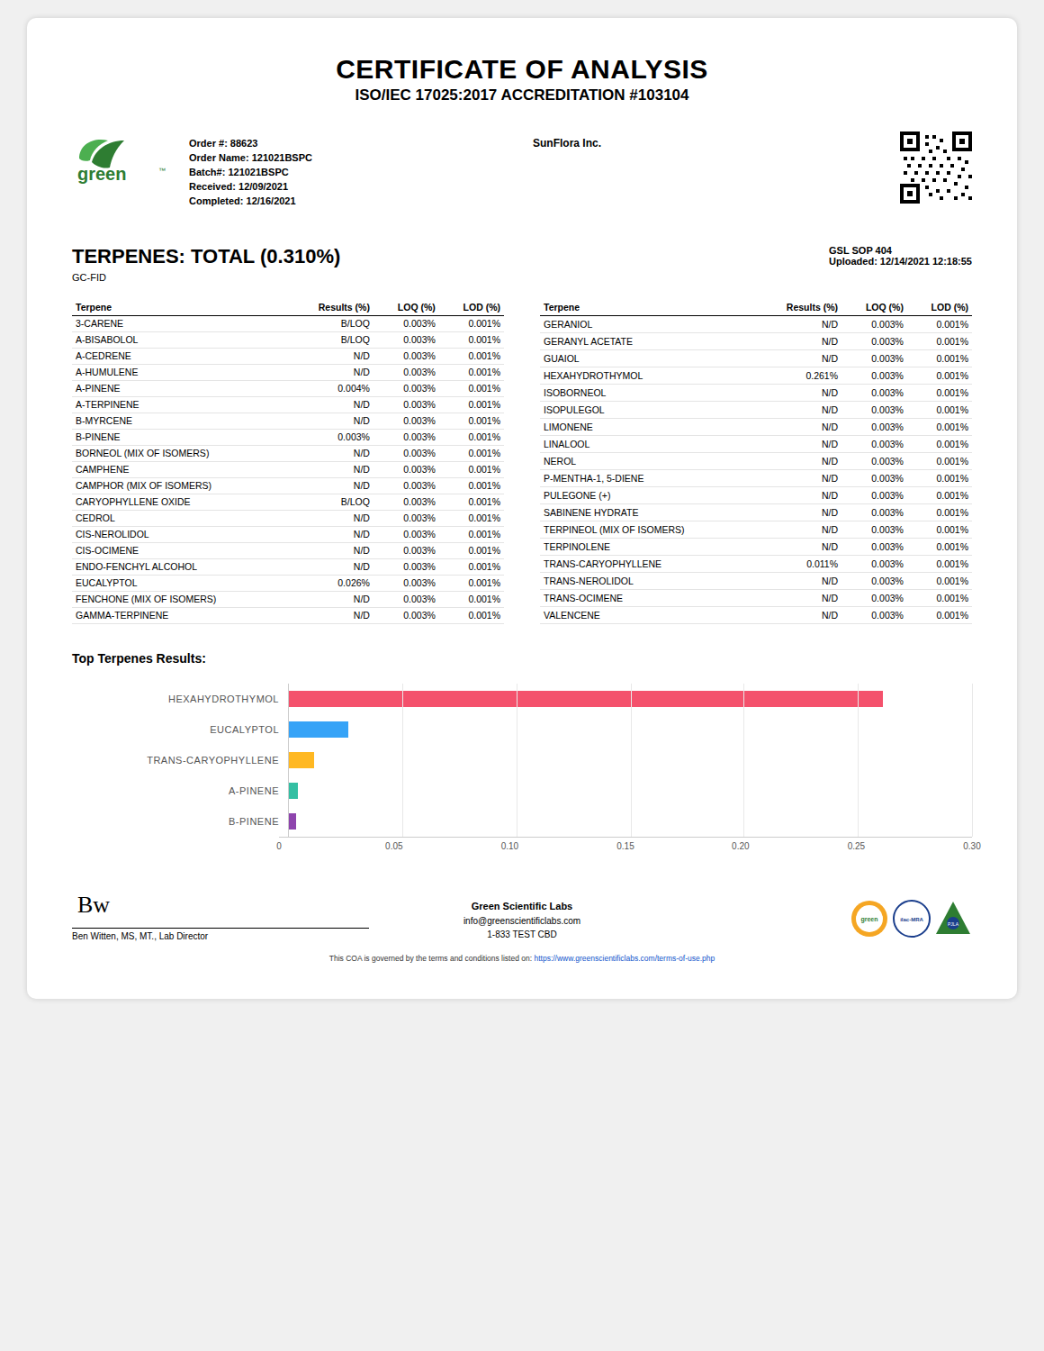CERTIFICATE OF ANALYSIS
ISO/IEC 17025:2017 ACCREDITATION #103104
green ™
Order #: 88623
Order Name: 121021BSPC
Batch#: 121021BSPC
Received: 12/09/2021
Completed: 12/16/2021
SunFlora Inc.
TERPENES: TOTAL (0.310%)
GSL SOP 404
Uploaded: 12/14/2021 12:18:55
GC-FID
| Terpene | Results (%) | LOQ (%) | LOD (%) |
| --- | --- | --- | --- |
| 3-CARENE | B/LOQ | 0.003% | 0.001% |
| A-BISABOLOL | B/LOQ | 0.003% | 0.001% |
| A-CEDRENE | N/D | 0.003% | 0.001% |
| A-HUMULENE | N/D | 0.003% | 0.001% |
| A-PINENE | 0.004% | 0.003% | 0.001% |
| A-TERPINENE | N/D | 0.003% | 0.001% |
| B-MYRCENE | N/D | 0.003% | 0.001% |
| B-PINENE | 0.003% | 0.003% | 0.001% |
| BORNEOL (MIX OF ISOMERS) | N/D | 0.003% | 0.001% |
| CAMPHENE | N/D | 0.003% | 0.001% |
| CAMPHOR (MIX OF ISOMERS) | N/D | 0.003% | 0.001% |
| CARYOPHYLLENE OXIDE | B/LOQ | 0.003% | 0.001% |
| CEDROL | N/D | 0.003% | 0.001% |
| CIS-NEROLIDOL | N/D | 0.003% | 0.001% |
| CIS-OCIMENE | N/D | 0.003% | 0.001% |
| ENDO-FENCHYL ALCOHOL | N/D | 0.003% | 0.001% |
| EUCALYPTOL | 0.026% | 0.003% | 0.001% |
| FENCHONE (MIX OF ISOMERS) | N/D | 0.003% | 0.001% |
| GAMMA-TERPINENE | N/D | 0.003% | 0.001% |
| Terpene | Results (%) | LOQ (%) | LOD (%) |
| --- | --- | --- | --- |
| GERANIOL | N/D | 0.003% | 0.001% |
| GERANYL ACETATE | N/D | 0.003% | 0.001% |
| GUAIOL | N/D | 0.003% | 0.001% |
| HEXAHYDROTHYMOL | 0.261% | 0.003% | 0.001% |
| ISOBORNEOL | N/D | 0.003% | 0.001% |
| ISOPULEGOL | N/D | 0.003% | 0.001% |
| LIMONENE | N/D | 0.003% | 0.001% |
| LINALOOL | N/D | 0.003% | 0.001% |
| NEROL | N/D | 0.003% | 0.001% |
| P-MENTHA-1, 5-DIENE | N/D | 0.003% | 0.001% |
| PULEGONE (+) | N/D | 0.003% | 0.001% |
| SABINENE HYDRATE | N/D | 0.003% | 0.001% |
| TERPINEOL (MIX OF ISOMERS) | N/D | 0.003% | 0.001% |
| TERPINOLENE | N/D | 0.003% | 0.001% |
| TRANS-CARYOPHYLLENE | 0.011% | 0.003% | 0.001% |
| TRANS-NEROLIDOL | N/D | 0.003% | 0.001% |
| TRANS-OCIMENE | N/D | 0.003% | 0.001% |
| VALENCENE | N/D | 0.003% | 0.001% |
Top Terpenes Results:
HEXAHYDROTHYMOL
EUCALYPTOL
TRANS-CARYOPHYLLENE
A-PINENE
B-PINENE
0 0.05 0.10 0.15 0.20 0.25 0.30
Bw
Ben Witten, MS, MT., Lab Director
Green Scientific Labs
info@greenscientificlabs.com
1-833 TEST CBD
green ilac-MRA PJLA
This COA is governed by the terms and conditions listed on: https://www.greenscientificlabs.com/terms-of-use.php